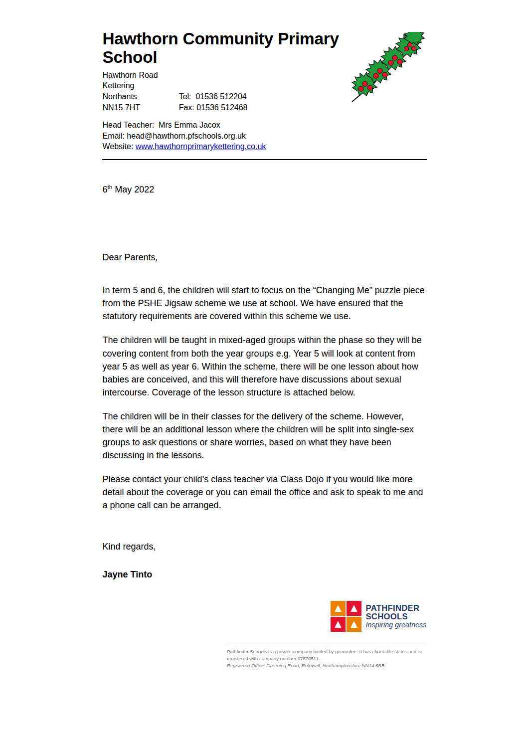Hawthorn Community Primary School
| Hawthorn Road | |
| Kettering | |
| Northants | Tel: 01536 512204 |
| NN15 7HT | Fax: 01536 512468 |
Head Teacher: Mrs Emma Jacox
Email: head@hawthorn.pfschools.org.uk
Website: www.hawthornprimarykettering.co.uk
6th May 2022
Dear Parents,
In term 5 and 6, the children will start to focus on the “Changing Me” puzzle piece from the PSHE Jigsaw scheme we use at school. We have ensured that the statutory requirements are covered within this scheme we use.
The children will be taught in mixed-aged groups within the phase so they will be covering content from both the year groups e.g. Year 5 will look at content from year 5 as well as year 6. Within the scheme, there will be one lesson about how babies are conceived, and this will therefore have discussions about sexual intercourse. Coverage of the lesson structure is attached below.
The children will be in their classes for the delivery of the scheme. However, there will be an additional lesson where the children will be split into single-sex groups to ask questions or share worries, based on what they have been discussing in the lessons.
Please contact your child’s class teacher via Class Dojo if you would like more detail about the coverage or you can email the office and ask to speak to me and a phone call can be arranged.
Kind regards,
Jayne Tinto
PATHFINDER
SCHOOLS
Inspiring greatness
Pathfinder Schools is a private company limited by guarantee. It has charitable status and is registered with company number 07670511.
Registered Office: Greening Road, Rothwell, Northamptonshire NN14 6BB